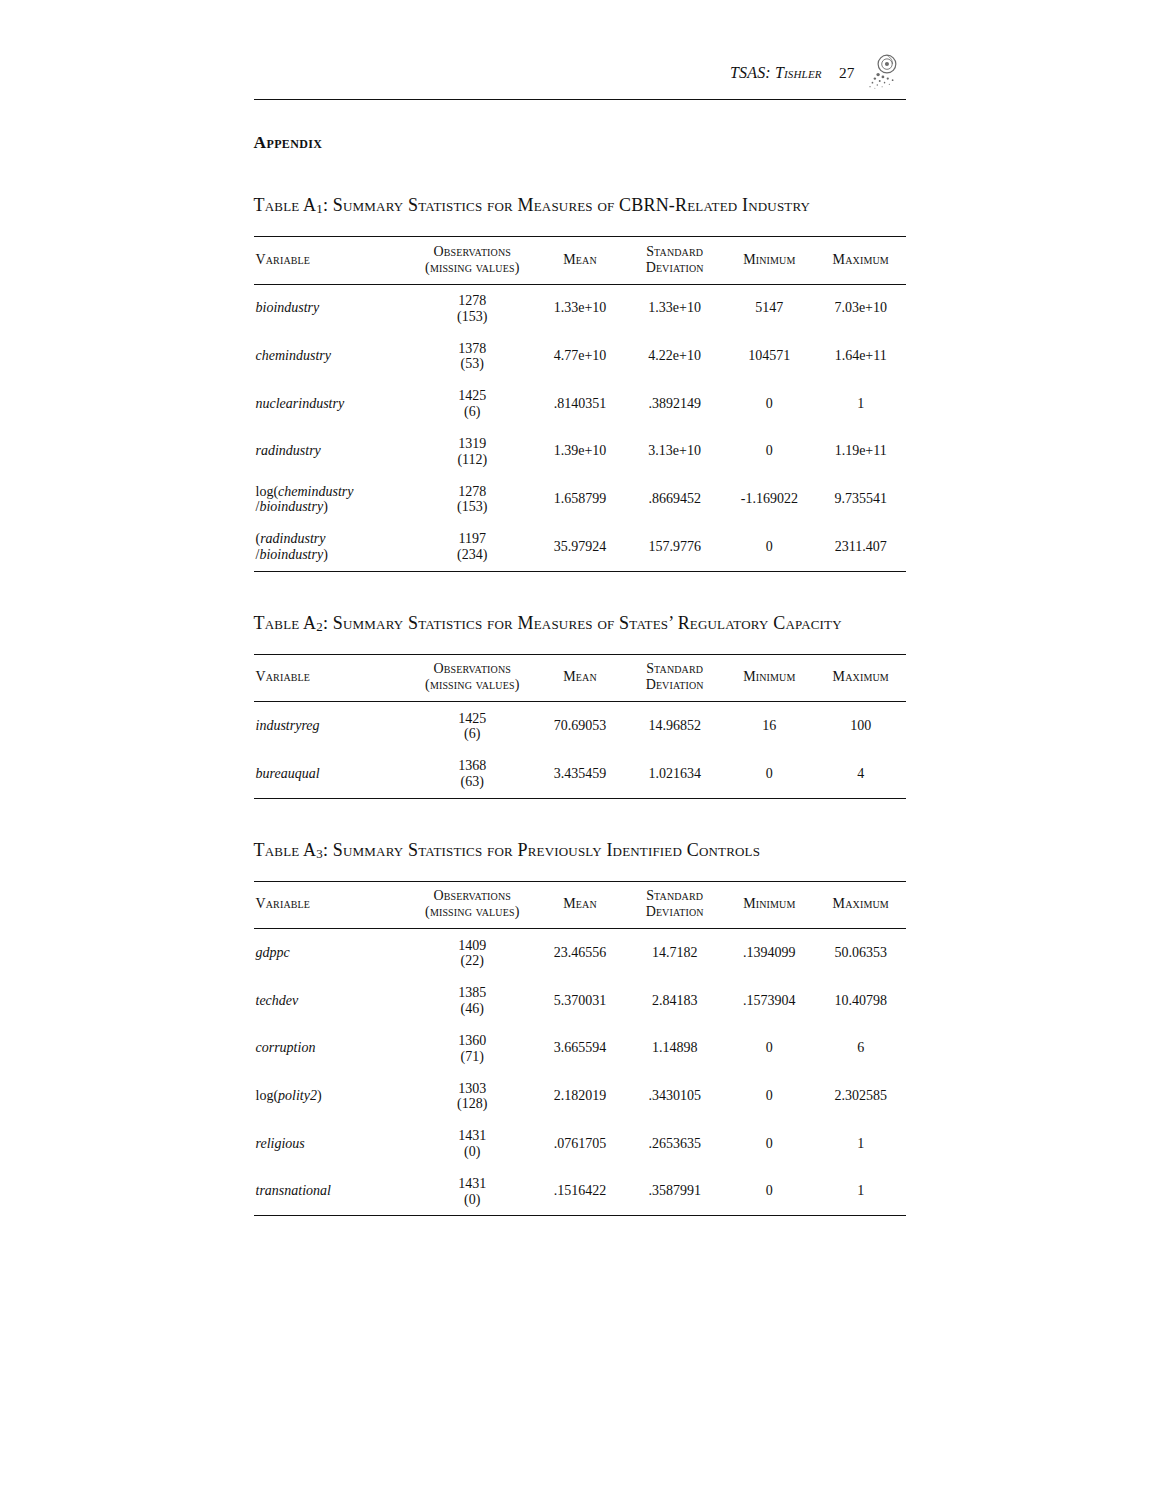TSAS: Tishler 27
Appendix
Table A1: Summary Statistics for Measures of CBRN-Related Industry
| Variable | Observations (missing values) | Mean | Standard Deviation | Minimum | Maximum |
| --- | --- | --- | --- | --- | --- |
| bioindustry | 1278 (153) | 1.33e+10 | 1.33e+10 | 5147 | 7.03e+10 |
| chemindustry | 1378 (53) | 4.77e+10 | 4.22e+10 | 104571 | 1.64e+11 |
| nuclearindustry | 1425 (6) | .8140351 | .3892149 | 0 | 1 |
| radindustry | 1319 (112) | 1.39e+10 | 3.13e+10 | 0 | 1.19e+11 |
| log( chemindustry / bioindustry ) | 1278 (153) | 1.658799 | .8669452 | -1.169022 | 9.735541 |
| ( radindustry / bioindustry ) | 1197 (234) | 35.97924 | 157.9776 | 0 | 2311.407 |
Table A2: Summary Statistics for Measures of States’ Regulatory Capacity
| Variable | Observations (missing values) | Mean | Standard Deviation | Minimum | Maximum |
| --- | --- | --- | --- | --- | --- |
| industryreg | 1425 (6) | 70.69053 | 14.96852 | 16 | 100 |
| bureauqual | 1368 (63) | 3.435459 | 1.021634 | 0 | 4 |
Table A3: Summary Statistics for Previously Identified Controls
| Variable | Observations (missing values) | Mean | Standard Deviation | Minimum | Maximum |
| --- | --- | --- | --- | --- | --- |
| gdppc | 1409 (22) | 23.46556 | 14.7182 | .1394099 | 50.06353 |
| techdev | 1385 (46) | 5.370031 | 2.84183 | .1573904 | 10.40798 |
| corruption | 1360 (71) | 3.665594 | 1.14898 | 0 | 6 |
| log( polity2 ) | 1303 (128) | 2.182019 | .3430105 | 0 | 2.302585 |
| religious | 1431 (0) | .0761705 | .2653635 | 0 | 1 |
| transnational | 1431 (0) | .1516422 | .3587991 | 0 | 1 |